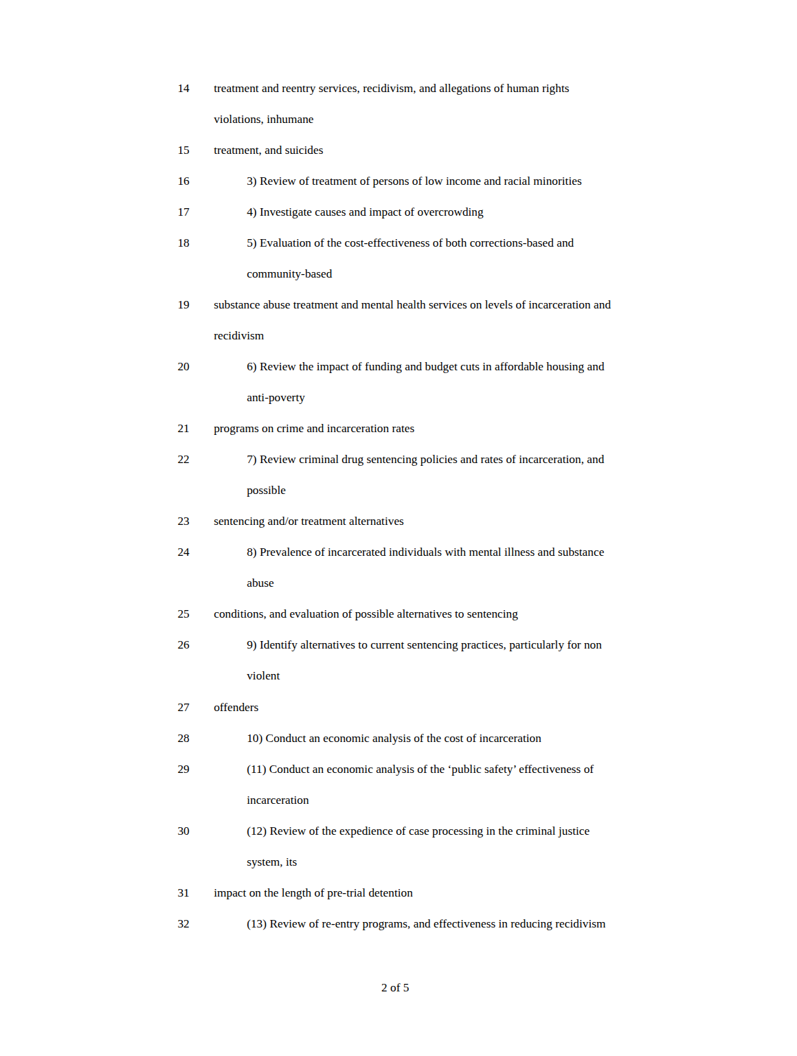| 14 | treatment and reentry services, recidivism, and allegations of human rights violations, inhumane |
| 15 | treatment, and suicides |
| 16 | 3) Review of treatment of persons of low income and racial minorities |
| 17 | 4) Investigate causes and impact of overcrowding |
| 18 | 5) Evaluation of the cost-effectiveness of both corrections-based and community-based |
| 19 | substance abuse treatment and mental health services on levels of incarceration and recidivism |
| 20 | 6) Review the impact of funding and budget cuts in affordable housing and anti-poverty |
| 21 | programs on crime and incarceration rates |
| 22 | 7) Review criminal drug sentencing policies and rates of incarceration, and possible |
| 23 | sentencing and/or treatment alternatives |
| 24 | 8) Prevalence of incarcerated individuals with mental illness and substance abuse |
| 25 | conditions, and evaluation of possible alternatives to sentencing |
| 26 | 9) Identify alternatives to current sentencing practices, particularly for non violent |
| 27 | offenders |
| 28 | 10) Conduct an economic analysis of the cost of incarceration |
| 29 | (11) Conduct an economic analysis of the ‘public safety’ effectiveness of incarceration |
| 30 | (12) Review of the expedience of case processing in the criminal justice system, its |
| 31 | impact on the length of pre-trial detention |
| 32 | (13) Review of re-entry programs, and effectiveness in reducing recidivism |
2 of 5